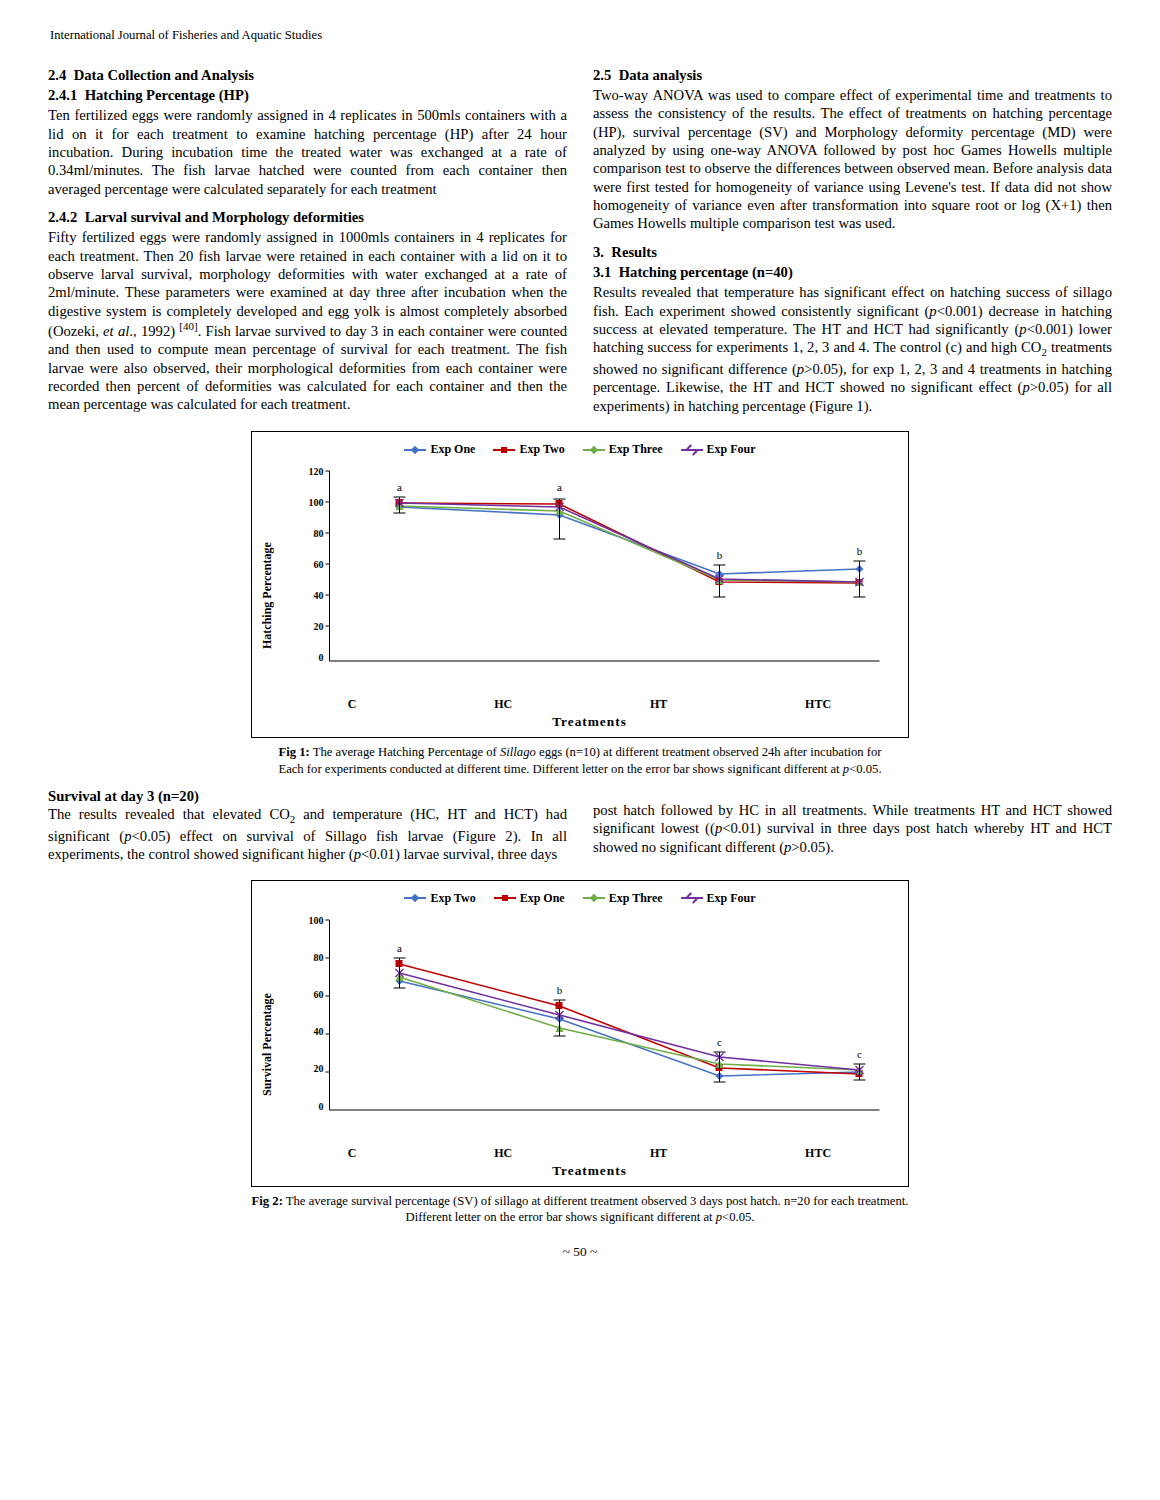International Journal of Fisheries and Aquatic Studies
2.4 Data Collection and Analysis
2.4.1 Hatching Percentage (HP)
Ten fertilized eggs were randomly assigned in 4 replicates in 500mls containers with a lid on it for each treatment to examine hatching percentage (HP) after 24 hour incubation. During incubation time the treated water was exchanged at a rate of 0.34ml/minutes. The fish larvae hatched were counted from each container then averaged percentage were calculated separately for each treatment
2.4.2 Larval survival and Morphology deformities
Fifty fertilized eggs were randomly assigned in 1000mls containers in 4 replicates for each treatment. Then 20 fish larvae were retained in each container with a lid on it to observe larval survival, morphology deformities with water exchanged at a rate of 2ml/minute. These parameters were examined at day three after incubation when the digestive system is completely developed and egg yolk is almost completely absorbed (Oozeki, et al., 1992) [40]. Fish larvae survived to day 3 in each container were counted and then used to compute mean percentage of survival for each treatment. The fish larvae were also observed, their morphological deformities from each container were recorded then percent of deformities was calculated for each container and then the mean percentage was calculated for each treatment.
2.5 Data analysis
Two-way ANOVA was used to compare effect of experimental time and treatments to assess the consistency of the results. The effect of treatments on hatching percentage (HP), survival percentage (SV) and Morphology deformity percentage (MD) were analyzed by using one-way ANOVA followed by post hoc Games Howells multiple comparison test to observe the differences between observed mean. Before analysis data were first tested for homogeneity of variance using Levene's test. If data did not show homogeneity of variance even after transformation into square root or log (X+1) then Games Howells multiple comparison test was used.
3. Results
3.1 Hatching percentage (n=40)
Results revealed that temperature has significant effect on hatching success of sillago fish. Each experiment showed consistently significant (p<0.001) decrease in hatching success at elevated temperature. The HT and HCT had significantly (p<0.001) lower hatching success for experiments 1, 2, 3 and 4. The control (c) and high CO2 treatments showed no significant difference (p>0.05), for exp 1, 2, 3 and 4 treatments in hatching percentage. Likewise, the HT and HCT showed no significant effect (p>0.05) for all experiments) in hatching percentage (Figure 1).
Exp One Exp Two Exp Three Exp Four
Hatching Percentage
120 100 80 60 40 20 0 a a b b
CHC HT HTC
Treatments
Fig 1: The average Hatching Percentage of Sillago eggs (n=10) at different treatment observed 24h after incubation for
Each for experiments conducted at different time. Different letter on the error bar shows significant different at p<0.05.
Survival at day 3 (n=20)
The results revealed that elevated CO2 and temperature (HC, HT and HCT) had significant (p<0.05) effect on survival of Sillago fish larvae (Figure 2). In all experiments, the control showed significant higher (p<0.01) larvae survival, three days
post hatch followed by HC in all treatments. While treatments HT and HCT showed significant lowest ((p<0.01) survival in three days post hatch whereby HT and HCT showed no significant different (p>0.05).
Exp Two Exp One Exp Three Exp Four
Survival Percentage
100 80 60 40 20 0 a b c c
CHC HT HTC
Treatments
Fig 2: The average survival percentage (SV) of sillago at different treatment observed 3 days post hatch. n=20 for each treatment.
Different letter on the error bar shows significant different at p<0.05.
~ 50 ~